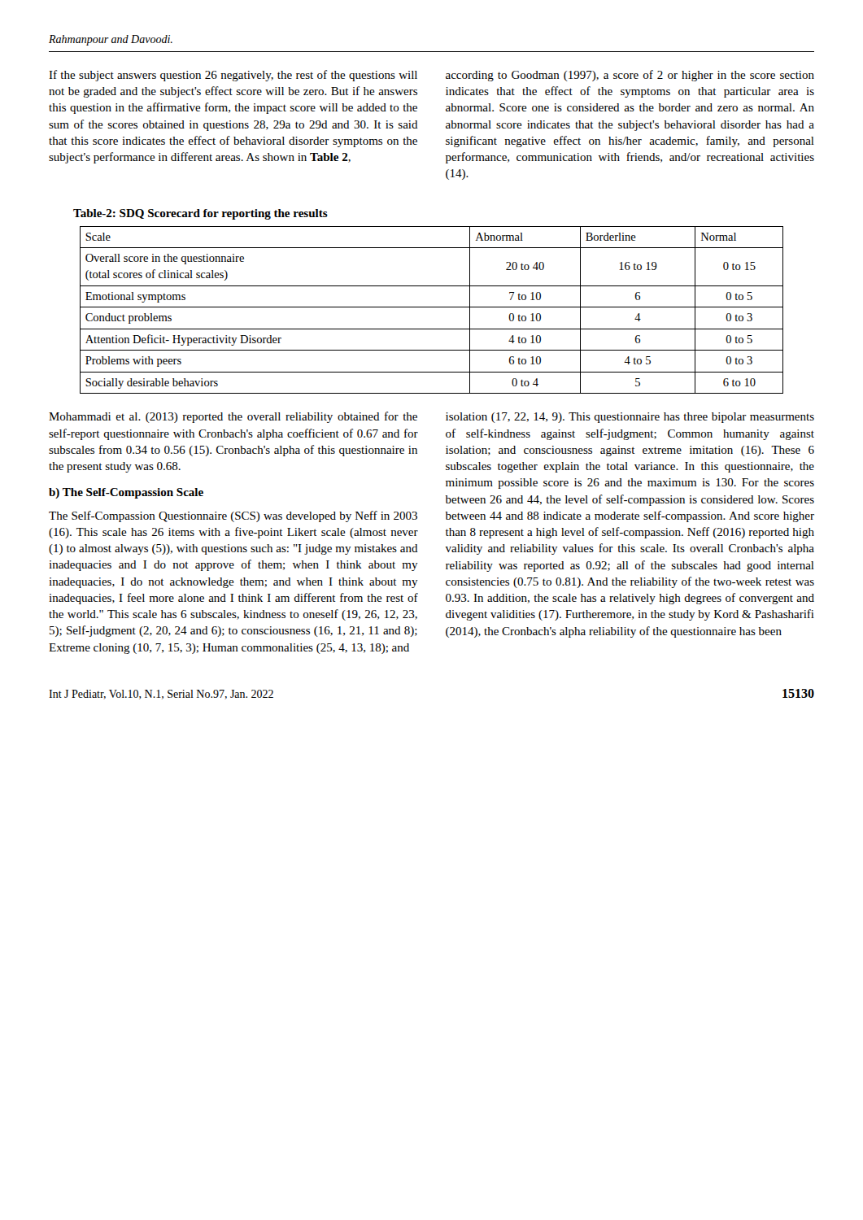Rahmanpour and Davoodi.
If the subject answers question 26 negatively, the rest of the questions will not be graded and the subject's effect score will be zero. But if he answers this question in the affirmative form, the impact score will be added to the sum of the scores obtained in questions 28, 29a to 29d and 30. It is said that this score indicates the effect of behavioral disorder symptoms on the subject's performance in different areas. As shown in Table 2,
according to Goodman (1997), a score of 2 or higher in the score section indicates that the effect of the symptoms on that particular area is abnormal. Score one is considered as the border and zero as normal. An abnormal score indicates that the subject's behavioral disorder has had a significant negative effect on his/her academic, family, and personal performance, communication with friends, and/or recreational activities (14).
Table-2: SDQ Scorecard for reporting the results
| Scale | Abnormal | Borderline | Normal |
| --- | --- | --- | --- |
| Overall score in the questionnaire (total scores of clinical scales) | 20 to 40 | 16 to 19 | 0 to 15 |
| Emotional symptoms | 7 to 10 | 6 | 0 to 5 |
| Conduct problems | 0 to 10 | 4 | 0 to 3 |
| Attention Deficit- Hyperactivity Disorder | 4 to 10 | 6 | 0 to 5 |
| Problems with peers | 6 to 10 | 4 to 5 | 0 to 3 |
| Socially desirable behaviors | 0 to 4 | 5 | 6 to 10 |
Mohammadi et al. (2013) reported the overall reliability obtained for the self-report questionnaire with Cronbach's alpha coefficient of 0.67 and for subscales from 0.34 to 0.56 (15). Cronbach's alpha of this questionnaire in the present study was 0.68.
b) The Self-Compassion Scale
The Self-Compassion Questionnaire (SCS) was developed by Neff in 2003 (16). This scale has 26 items with a five-point Likert scale (almost never (1) to almost always (5)), with questions such as: "I judge my mistakes and inadequacies and I do not approve of them; when I think about my inadequacies, I do not acknowledge them; and when I think about my inadequacies, I feel more alone and I think I am different from the rest of the world." This scale has 6 subscales, kindness to oneself (19, 26, 12, 23, 5); Self-judgment (2, 20, 24 and 6); to consciousness (16, 1, 21, 11 and 8); Extreme cloning (10, 7, 15, 3); Human commonalities (25, 4, 13, 18); and
isolation (17, 22, 14, 9). This questionnaire has three bipolar measurments of self-kindness against self-judgment; Common humanity against isolation; and consciousness against extreme imitation (16). These 6 subscales together explain the total variance. In this questionnaire, the minimum possible score is 26 and the maximum is 130. For the scores between 26 and 44, the level of self-compassion is considered low. Scores between 44 and 88 indicate a moderate self-compassion. And score higher than 8 represent a high level of self-compassion. Neff (2016) reported high validity and reliability values for this scale. Its overall Cronbach's alpha reliability was reported as 0.92; all of the subscales had good internal consistencies (0.75 to 0.81). And the reliability of the two-week retest was 0.93. In addition, the scale has a relatively high degrees of convergent and divegent validities (17). Furtheremore, in the study by Kord & Pashasharifi (2014), the Cronbach's alpha reliability of the questionnaire has been
Int J Pediatr, Vol.10, N.1, Serial No.97, Jan. 2022
15130